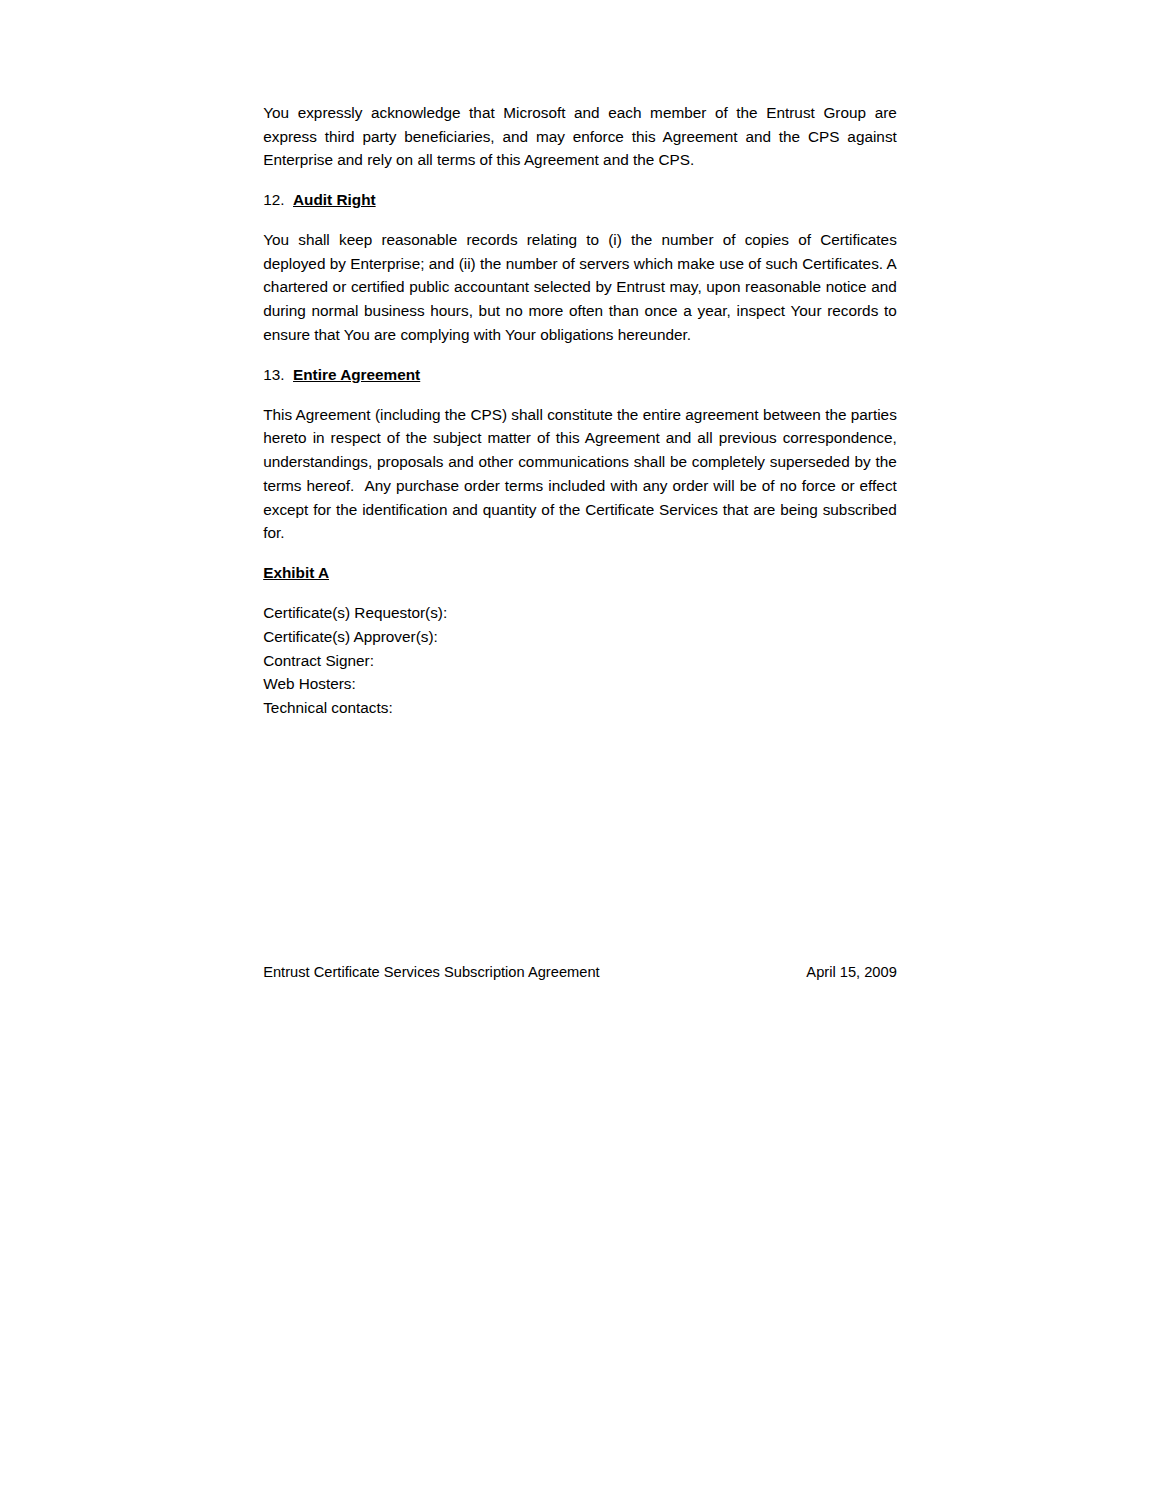You expressly acknowledge that Microsoft and each member of the Entrust Group are express third party beneficiaries, and may enforce this Agreement and the CPS against Enterprise and rely on all terms of this Agreement and the CPS.
12. Audit Right
You shall keep reasonable records relating to (i) the number of copies of Certificates deployed by Enterprise; and (ii) the number of servers which make use of such Certificates. A chartered or certified public accountant selected by Entrust may, upon reasonable notice and during normal business hours, but no more often than once a year, inspect Your records to ensure that You are complying with Your obligations hereunder.
13. Entire Agreement
This Agreement (including the CPS) shall constitute the entire agreement between the parties hereto in respect of the subject matter of this Agreement and all previous correspondence, understandings, proposals and other communications shall be completely superseded by the terms hereof. Any purchase order terms included with any order will be of no force or effect except for the identification and quantity of the Certificate Services that are being subscribed for.
Exhibit A
Certificate(s) Requestor(s):
Certificate(s) Approver(s):
Contract Signer:
Web Hosters:
Technical contacts:
Entrust Certificate Services Subscription Agreement
April 15, 2009